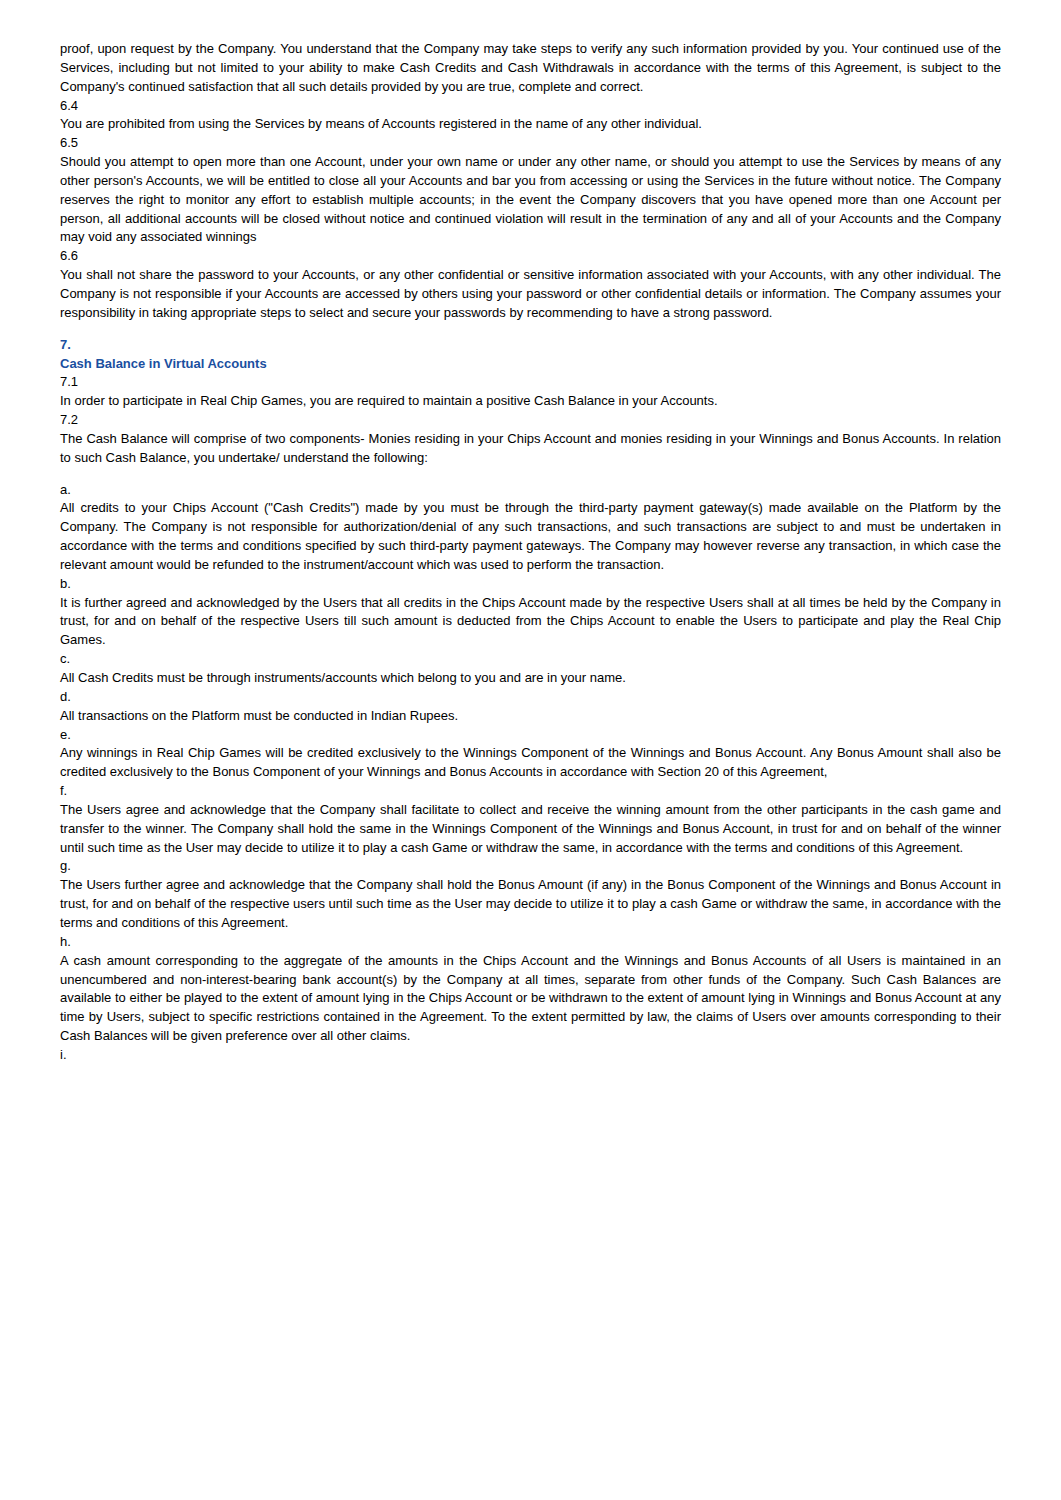proof, upon request by the Company. You understand that the Company may take steps to verify any such information provided by you. Your continued use of the Services, including but not limited to your ability to make Cash Credits and Cash Withdrawals in accordance with the terms of this Agreement, is subject to the Company's continued satisfaction that all such details provided by you are true, complete and correct.
6.4
You are prohibited from using the Services by means of Accounts registered in the name of any other individual.
6.5
Should you attempt to open more than one Account, under your own name or under any other name, or should you attempt to use the Services by means of any other person's Accounts, we will be entitled to close all your Accounts and bar you from accessing or using the Services in the future without notice. The Company reserves the right to monitor any effort to establish multiple accounts; in the event the Company discovers that you have opened more than one Account per person, all additional accounts will be closed without notice and continued violation will result in the termination of any and all of your Accounts and the Company may void any associated winnings
6.6
You shall not share the password to your Accounts, or any other confidential or sensitive information associated with your Accounts, with any other individual. The Company is not responsible if your Accounts are accessed by others using your password or other confidential details or information. The Company assumes your responsibility in taking appropriate steps to select and secure your passwords by recommending to have a strong password.
7.
Cash Balance in Virtual Accounts
7.1
In order to participate in Real Chip Games, you are required to maintain a positive Cash Balance in your Accounts.
7.2
The Cash Balance will comprise of two components- Monies residing in your Chips Account and monies residing in your Winnings and Bonus Accounts. In relation to such Cash Balance, you undertake/ understand the following:
a.
All credits to your Chips Account ("Cash Credits") made by you must be through the third-party payment gateway(s) made available on the Platform by the Company. The Company is not responsible for authorization/denial of any such transactions, and such transactions are subject to and must be undertaken in accordance with the terms and conditions specified by such third-party payment gateways. The Company may however reverse any transaction, in which case the relevant amount would be refunded to the instrument/account which was used to perform the transaction.
b.
It is further agreed and acknowledged by the Users that all credits in the Chips Account made by the respective Users shall at all times be held by the Company in trust, for and on behalf of the respective Users till such amount is deducted from the Chips Account to enable the Users to participate and play the Real Chip Games.
c.
All Cash Credits must be through instruments/accounts which belong to you and are in your name.
d.
All transactions on the Platform must be conducted in Indian Rupees.
e.
Any winnings in Real Chip Games will be credited exclusively to the Winnings Component of the Winnings and Bonus Account. Any Bonus Amount shall also be credited exclusively to the Bonus Component of your Winnings and Bonus Accounts in accordance with Section 20 of this Agreement,
f.
The Users agree and acknowledge that the Company shall facilitate to collect and receive the winning amount from the other participants in the cash game and transfer to the winner. The Company shall hold the same in the Winnings Component of the Winnings and Bonus Account, in trust for and on behalf of the winner until such time as the User may decide to utilize it to play a cash Game or withdraw the same, in accordance with the terms and conditions of this Agreement.
g.
The Users further agree and acknowledge that the Company shall hold the Bonus Amount (if any) in the Bonus Component of the Winnings and Bonus Account in trust, for and on behalf of the respective users until such time as the User may decide to utilize it to play a cash Game or withdraw the same, in accordance with the terms and conditions of this Agreement.
h.
A cash amount corresponding to the aggregate of the amounts in the Chips Account and the Winnings and Bonus Accounts of all Users is maintained in an unencumbered and non-interest-bearing bank account(s) by the Company at all times, separate from other funds of the Company. Such Cash Balances are available to either be played to the extent of amount lying in the Chips Account or be withdrawn to the extent of amount lying in Winnings and Bonus Account at any time by Users, subject to specific restrictions contained in the Agreement. To the extent permitted by law, the claims of Users over amounts corresponding to their Cash Balances will be given preference over all other claims.
i.